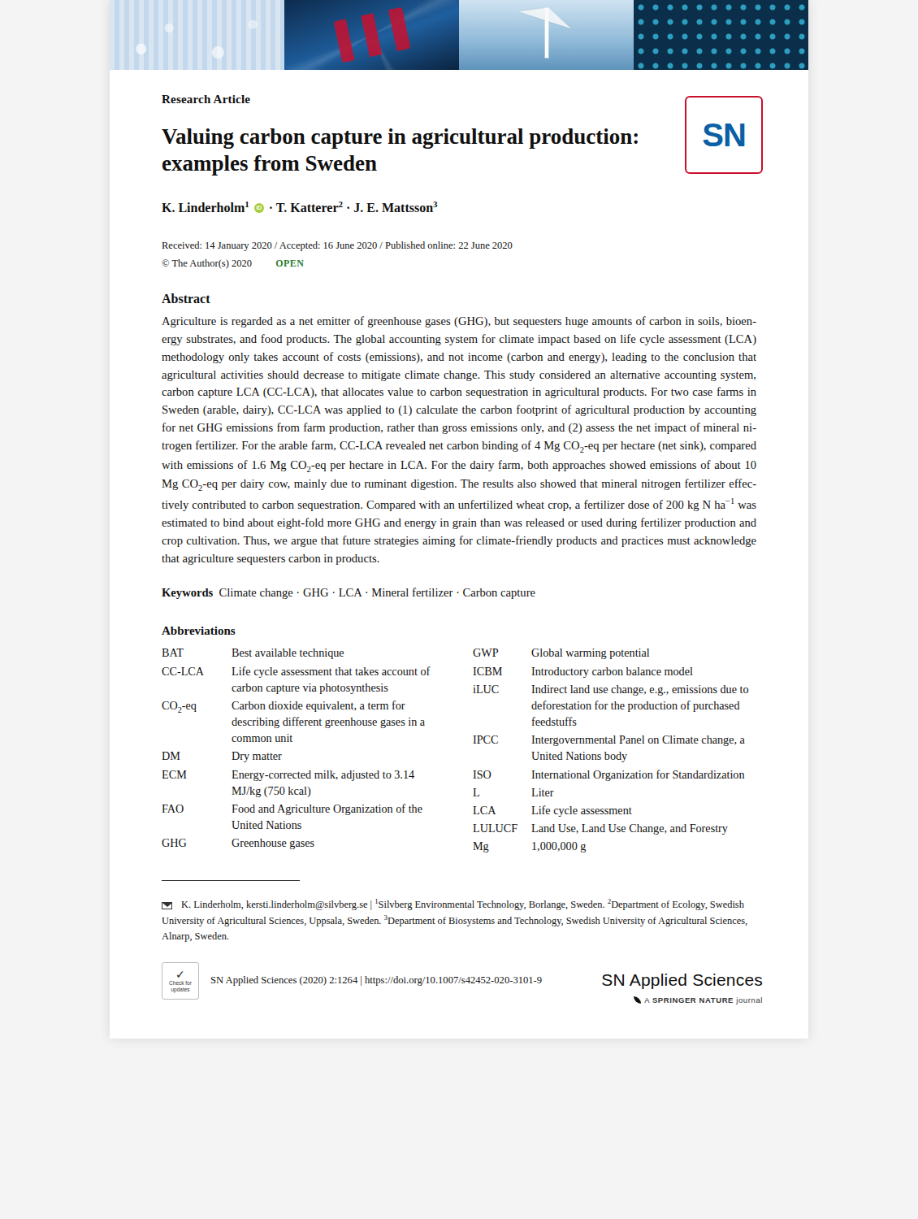SN
Research Article
Valuing carbon capture in agricultural production: examples from Sweden
K. Linderholm1 · T. Katterer2 · J. E. Mattsson3
Received: 14 January 2020 / Accepted: 16 June 2020 / Published online: 22 June 2020
© The Author(s) 2020 OPEN
Abstract
Agriculture is regarded as a net emitter of greenhouse gases (GHG), but sequesters huge amounts of carbon in soils, bioenergy substrates, and food products. The global accounting system for climate impact based on life cycle assessment (LCA) methodology only takes account of costs (emissions), and not income (carbon and energy), leading to the conclusion that agricultural activities should decrease to mitigate climate change. This study considered an alternative accounting system, carbon capture LCA (CC-LCA), that allocates value to carbon sequestration in agricultural products. For two case farms in Sweden (arable, dairy), CC-LCA was applied to (1) calculate the carbon footprint of agricultural production by accounting for net GHG emissions from farm production, rather than gross emissions only, and (2) assess the net impact of mineral nitrogen fertilizer. For the arable farm, CC-LCA revealed net carbon binding of 4 Mg CO2-eq per hectare (net sink), compared with emissions of 1.6 Mg CO2-eq per hectare in LCA. For the dairy farm, both approaches showed emissions of about 10 Mg CO2-eq per dairy cow, mainly due to ruminant digestion. The results also showed that mineral nitrogen fertilizer effectively contributed to carbon sequestration. Compared with an unfertilized wheat crop, a fertilizer dose of 200 kg N ha−1 was estimated to bind about eight-fold more GHG and energy in grain than was released or used during fertilizer production and crop cultivation. Thus, we argue that future strategies aiming for climate-friendly products and practices must acknowledge that agriculture sequesters carbon in products.
Keywords Climate change · GHG · LCA · Mineral fertilizer · Carbon capture
Abbreviations
BAT
Best available technique
CC-LCA
Life cycle assessment that takes account of carbon capture via photosynthesis
CO2-eq
Carbon dioxide equivalent, a term for describing different greenhouse gases in a common unit
DM
Dry matter
ECM
Energy-corrected milk, adjusted to 3.14 MJ/kg (750 kcal)
FAO
Food and Agriculture Organization of the United Nations
GHG
Greenhouse gases
GWP
Global warming potential
ICBM
Introductory carbon balance model
iLUC
Indirect land use change, e.g., emissions due to deforestation for the production of purchased feedstuffs
IPCC
Intergovernmental Panel on Climate change, a United Nations body
ISO
International Organization for Standardization
L
Liter
LCA
Life cycle assessment
LULUCF
Land Use, Land Use Change, and Forestry
Mg
1,000,000 g
K. Linderholm, kersti.linderholm@silvberg.se | 1Silvberg Environmental Technology, Borlange, Sweden. 2Department of Ecology, Swedish University of Agricultural Sciences, Uppsala, Sweden. 3Department of Biosystems and Technology, Swedish University of Agricultural Sciences, Alnarp, Sweden.
✓
Check for
updates
SN Applied Sciences (2020) 2:1264 | https://doi.org/10.1007/s42452-020-3101-9
SN Applied Sciences
A SPRINGER NATURE journal